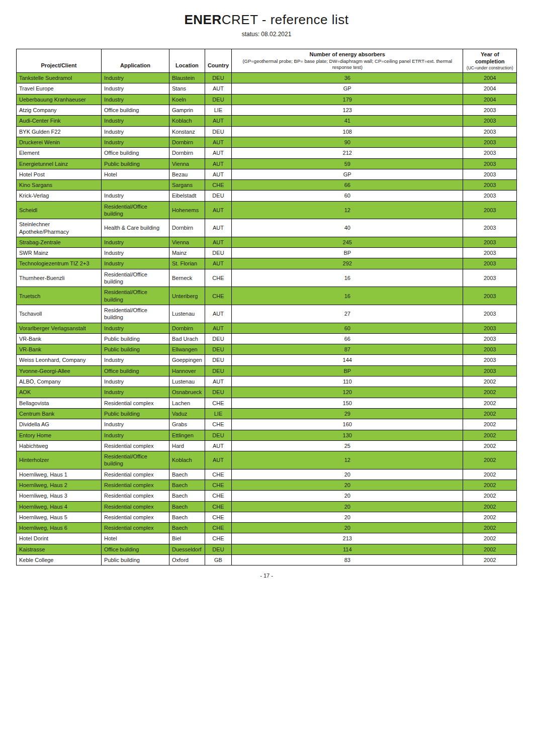ENERCRET - reference list
status: 08.02.2021
| Project/Client | Application | Location | Country | Number of energy absorbers (GP=geothermal probe; BP= base plate; DW=diaphragm wall; CP=ceiling panel ETRT=ext. thermal response test) | Year of completion (UC=under construction) |
| --- | --- | --- | --- | --- | --- |
| Tankstelle Suedramol | Industry | Blaustein | DEU | 36 | 2004 |
| Travel Europe | Industry | Stans | AUT | GP | 2004 |
| Ueberbauung Kranhaeuser | Industry | Koeln | DEU | 179 | 2004 |
| Atzig Company | Office building | Gamprin | LIE | 123 | 2003 |
| Audi-Center Fink | Industry | Koblach | AUT | 41 | 2003 |
| BYK Gulden F22 | Industry | Konstanz | DEU | 108 | 2003 |
| Druckerei Wenin | Industry | Dornbirn | AUT | 90 | 2003 |
| Element | Office building | Dornbirn | AUT | 212 | 2003 |
| Energietunnel Lainz | Public building | Vienna | AUT | 59 | 2003 |
| Hotel Post | Hotel | Bezau | AUT | GP | 2003 |
| Kino Sargans | | Sargans | CHE | 66 | 2003 |
| Krick-Verlag | Industry | Eibelstadt | DEU | 60 | 2003 |
| Scheidl | Residential/Office building | Hohenems | AUT | 12 | 2003 |
| Steinlechner Apotheke/Pharmacy | Health & Care building | Dornbirn | AUT | 40 | 2003 |
| Strabag-Zentrale | Industry | Vienna | AUT | 245 | 2003 |
| SWR Mainz | Industry | Mainz | DEU | BP | 2003 |
| Technologiezentrum TIZ 2+3 | Industry | St. Florian | AUT | 292 | 2003 |
| Thurnheer-Buenzli | Residential/Office building | Berneck | CHE | 16 | 2003 |
| Truetsch | Residential/Office building | Unteriberg | CHE | 16 | 2003 |
| Tschavoll | Residential/Office building | Lustenau | AUT | 27 | 2003 |
| Vorarlberger Verlagsanstalt | Industry | Dornbirn | AUT | 60 | 2003 |
| VR-Bank | Public building | Bad Urach | DEU | 66 | 2003 |
| VR-Bank | Public building | Ellwangen | DEU | 87 | 2003 |
| Weiss Leonhard, Company | Industry | Goeppingen | DEU | 144 | 2003 |
| Yvonne-Georgi-Allee | Office building | Hannover | DEU | BP | 2003 |
| ALBÖ, Company | Industry | Lustenau | AUT | 110 | 2002 |
| AOK | Industry | Osnabrueck | DEU | 120 | 2002 |
| Bellagovista | Residential complex | Lachen | CHE | 150 | 2002 |
| Centrum Bank | Public building | Vaduz | LIE | 29 | 2002 |
| Dividella AG | Industry | Grabs | CHE | 160 | 2002 |
| Entory Home | Industry | Ettlingen | DEU | 130 | 2002 |
| Habichtweg | Residential complex | Hard | AUT | 25 | 2002 |
| Hinterholzer | Residential/Office building | Koblach | AUT | 12 | 2002 |
| Hoernliweg, Haus 1 | Residential complex | Baech | CHE | 20 | 2002 |
| Hoernliweg, Haus 2 | Residential complex | Baech | CHE | 20 | 2002 |
| Hoernliweg, Haus 3 | Residential complex | Baech | CHE | 20 | 2002 |
| Hoernliweg, Haus 4 | Residential complex | Baech | CHE | 20 | 2002 |
| Hoernliweg, Haus 5 | Residential complex | Baech | CHE | 20 | 2002 |
| Hoernliweg, Haus 6 | Residential complex | Baech | CHE | 20 | 2002 |
| Hotel Dorint | Hotel | Biel | CHE | 213 | 2002 |
| Kaistrasse | Office building | Duesseldorf | DEU | 114 | 2002 |
| Keble College | Public building | Oxford | GB | 83 | 2002 |
- 17 -